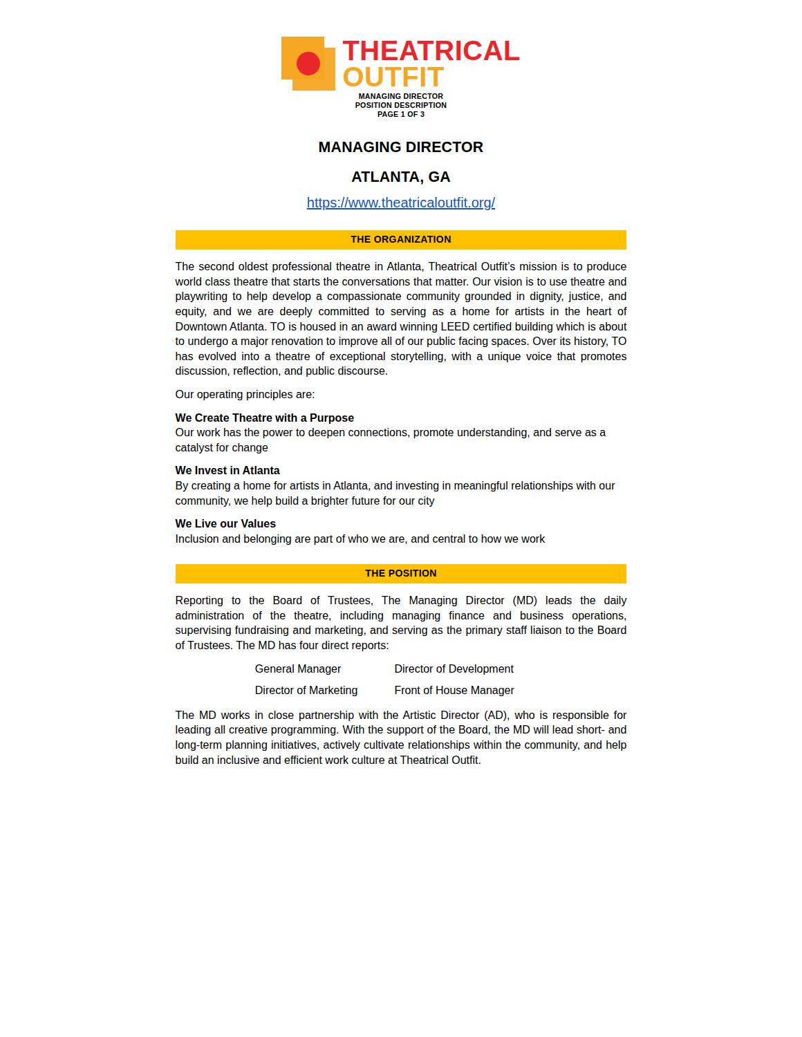THEATRICAL OUTFIT
MANAGING DIRECTOR
POSITION DESCRIPTION
PAGE 1 OF 3
MANAGING DIRECTOR
ATLANTA, GA
https://www.theatricaloutfit.org/
THE ORGANIZATION
The second oldest professional theatre in Atlanta, Theatrical Outfit’s mission is to produce world class theatre that starts the conversations that matter. Our vision is to use theatre and playwriting to help develop a compassionate community grounded in dignity, justice, and equity, and we are deeply committed to serving as a home for artists in the heart of Downtown Atlanta. TO is housed in an award winning LEED certified building which is about to undergo a major renovation to improve all of our public facing spaces. Over its history, TO has evolved into a theatre of exceptional storytelling, with a unique voice that promotes discussion, reflection, and public discourse.
Our operating principles are:
We Create Theatre with a Purpose
Our work has the power to deepen connections, promote understanding, and serve as a catalyst for change
We Invest in Atlanta
By creating a home for artists in Atlanta, and investing in meaningful relationships with our community, we help build a brighter future for our city
We Live our Values
Inclusion and belonging are part of who we are, and central to how we work
THE POSITION
Reporting to the Board of Trustees, The Managing Director (MD) leads the daily administration of the theatre, including managing finance and business operations, supervising fundraising and marketing, and serving as the primary staff liaison to the Board of Trustees. The MD has four direct reports:
General Manager Director of Development
Director of Marketing Front of House Manager
The MD works in close partnership with the Artistic Director (AD), who is responsible for leading all creative programming. With the support of the Board, the MD will lead short- and long-term planning initiatives, actively cultivate relationships within the community, and help build an inclusive and efficient work culture at Theatrical Outfit.